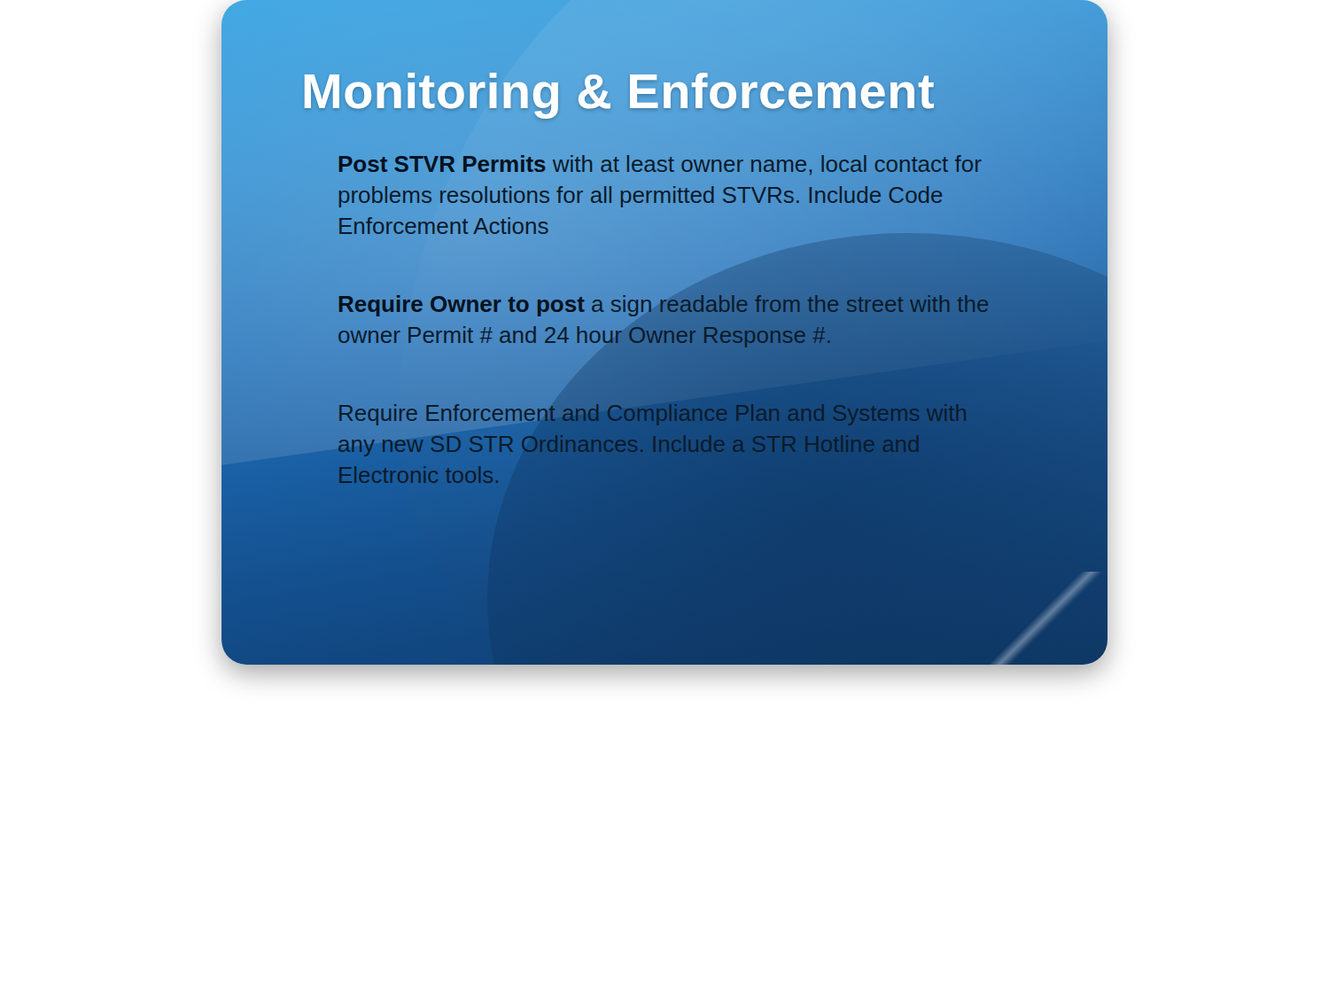Monitoring & Enforcement
Post STVR Permits with at least owner name, local contact for problems resolutions for all permitted STVRs. Include Code Enforcement Actions
Require Owner to post a sign readable from the street with the owner Permit # and 24 hour Owner Response #.
Require Enforcement and Compliance Plan and Systems with any new SD STR Ordinances. Include a STR Hotline and Electronic tools.